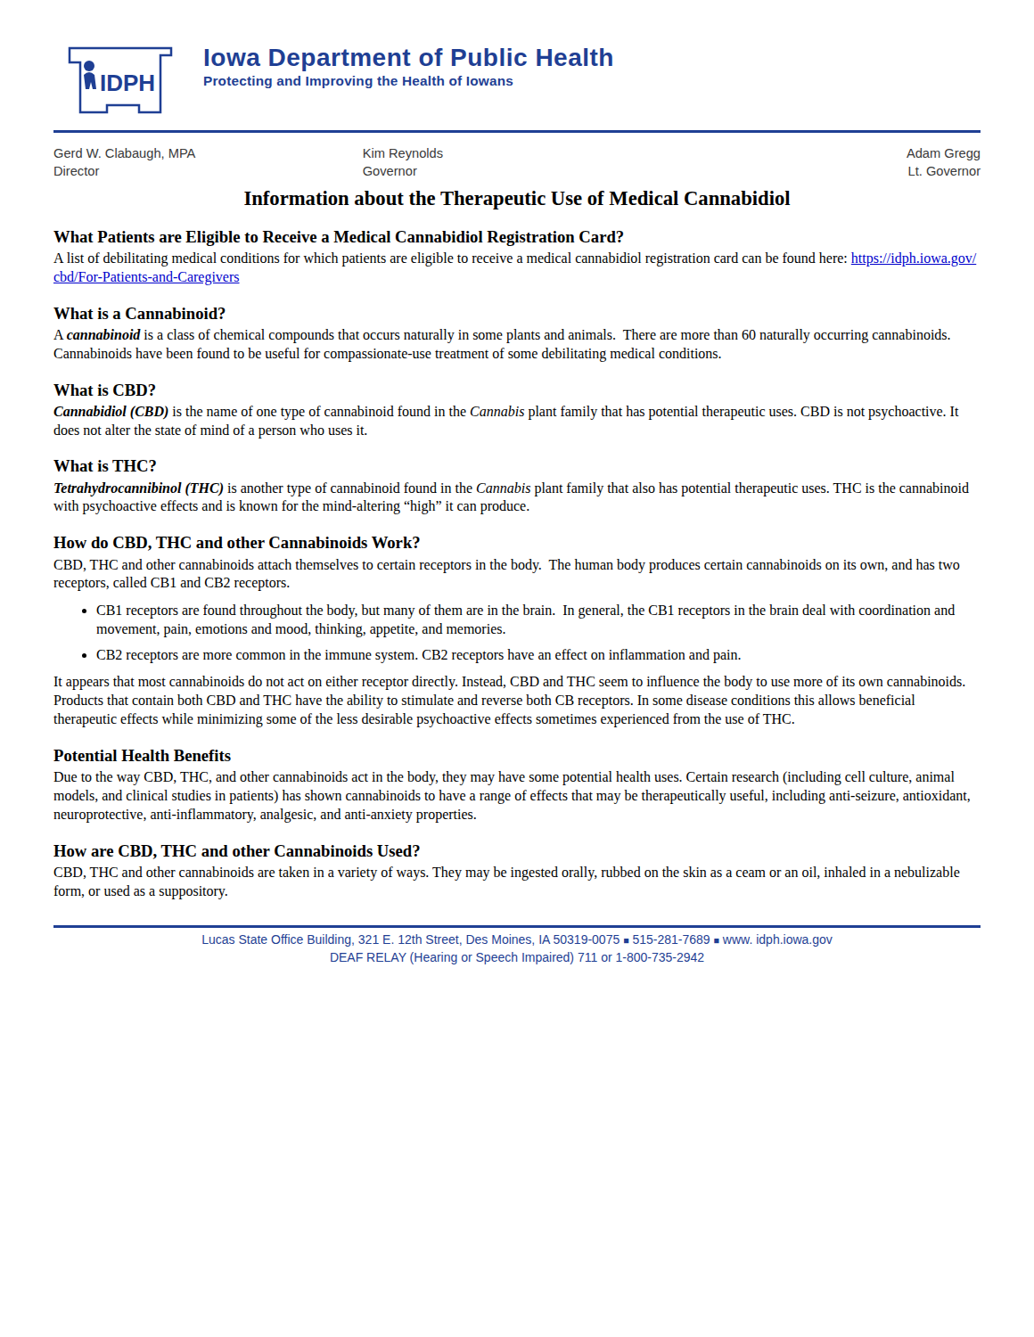IDPH
Iowa Department of Public Health
Protecting and Improving the Health of Iowans
Gerd W. Clabaugh, MPA
Director
Kim Reynolds
Governor
Adam Gregg
Lt. Governor
Information about the Therapeutic Use of Medical Cannabidiol
What Patients are Eligible to Receive a Medical Cannabidiol Registration Card?
A list of debilitating medical conditions for which patients are eligible to receive a medical cannabidiol registration card can be found here: https://idph.iowa.gov/cbd/For-Patients-and-Caregivers
What is a Cannabinoid?
A cannabinoid is a class of chemical compounds that occurs naturally in some plants and animals. There are more than 60 naturally occurring cannabinoids. Cannabinoids have been found to be useful for compassionate-use treatment of some debilitating medical conditions.
What is CBD?
Cannabidiol (CBD) is the name of one type of cannabinoid found in the Cannabis plant family that has potential therapeutic uses. CBD is not psychoactive. It does not alter the state of mind of a person who uses it.
What is THC?
Tetrahydrocannibinol (THC) is another type of cannabinoid found in the Cannabis plant family that also has potential therapeutic uses. THC is the cannabinoid with psychoactive effects and is known for the mind-altering “high” it can produce.
How do CBD, THC and other Cannabinoids Work?
CBD, THC and other cannabinoids attach themselves to certain receptors in the body. The human body produces certain cannabinoids on its own, and has two receptors, called CB1 and CB2 receptors.
CB1 receptors are found throughout the body, but many of them are in the brain. In general, the CB1 receptors in the brain deal with coordination and movement, pain, emotions and mood, thinking, appetite, and memories.
CB2 receptors are more common in the immune system. CB2 receptors have an effect on inflammation and pain.
It appears that most cannabinoids do not act on either receptor directly. Instead, CBD and THC seem to influence the body to use more of its own cannabinoids. Products that contain both CBD and THC have the ability to stimulate and reverse both CB receptors. In some disease conditions this allows beneficial therapeutic effects while minimizing some of the less desirable psychoactive effects sometimes experienced from the use of THC.
Potential Health Benefits
Due to the way CBD, THC, and other cannabinoids act in the body, they may have some potential health uses. Certain research (including cell culture, animal models, and clinical studies in patients) has shown cannabinoids to have a range of effects that may be therapeutically useful, including anti-seizure, antioxidant, neuroprotective, anti-inflammatory, analgesic, and anti-anxiety properties.
How are CBD, THC and other Cannabinoids Used?
CBD, THC and other cannabinoids are taken in a variety of ways. They may be ingested orally, rubbed on the skin as a ceam or an oil, inhaled in a nebulizable form, or used as a suppository.
Lucas State Office Building, 321 E. 12th Street, Des Moines, IA 50319-0075 ■ 515-281-7689 ■ www. idph.iowa.gov
DEAF RELAY (Hearing or Speech Impaired) 711 or 1-800-735-2942